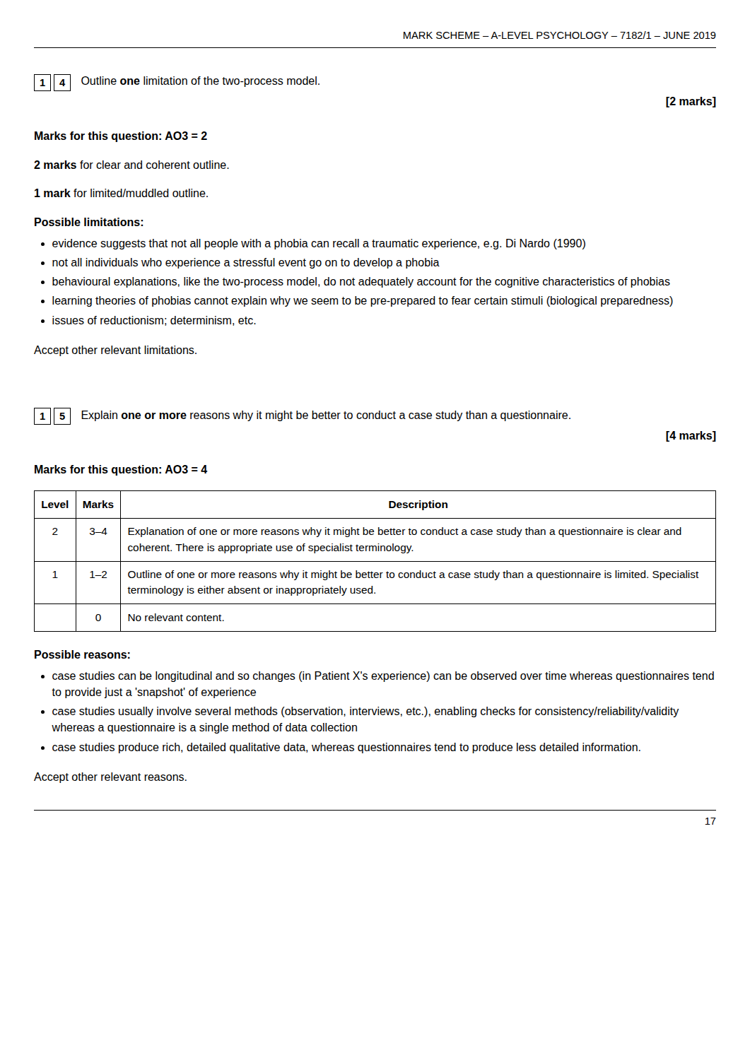MARK SCHEME – A-LEVEL PSYCHOLOGY – 7182/1 – JUNE 2019
14
Outline one limitation of the two-process model.
[2 marks]
Marks for this question: AO3 = 2
2 marks for clear and coherent outline.
1 mark for limited/muddled outline.
Possible limitations:
evidence suggests that not all people with a phobia can recall a traumatic experience, e.g. Di Nardo (1990)
not all individuals who experience a stressful event go on to develop a phobia
behavioural explanations, like the two-process model, do not adequately account for the cognitive characteristics of phobias
learning theories of phobias cannot explain why we seem to be pre-prepared to fear certain stimuli (biological preparedness)
issues of reductionism; determinism, etc.
Accept other relevant limitations.
15
Explain one or more reasons why it might be better to conduct a case study than a questionnaire.
[4 marks]
Marks for this question: AO3 = 4
| Level | Marks | Description |
| --- | --- | --- |
| 2 | 3–4 | Explanation of one or more reasons why it might be better to conduct a case study than a questionnaire is clear and coherent. There is appropriate use of specialist terminology. |
| 1 | 1–2 | Outline of one or more reasons why it might be better to conduct a case study than a questionnaire is limited. Specialist terminology is either absent or inappropriately used. |
| | 0 | No relevant content. |
Possible reasons:
case studies can be longitudinal and so changes (in Patient X's experience) can be observed over time whereas questionnaires tend to provide just a 'snapshot' of experience
case studies usually involve several methods (observation, interviews, etc.), enabling checks for consistency/reliability/validity whereas a questionnaire is a single method of data collection
case studies produce rich, detailed qualitative data, whereas questionnaires tend to produce less detailed information.
Accept other relevant reasons.
17